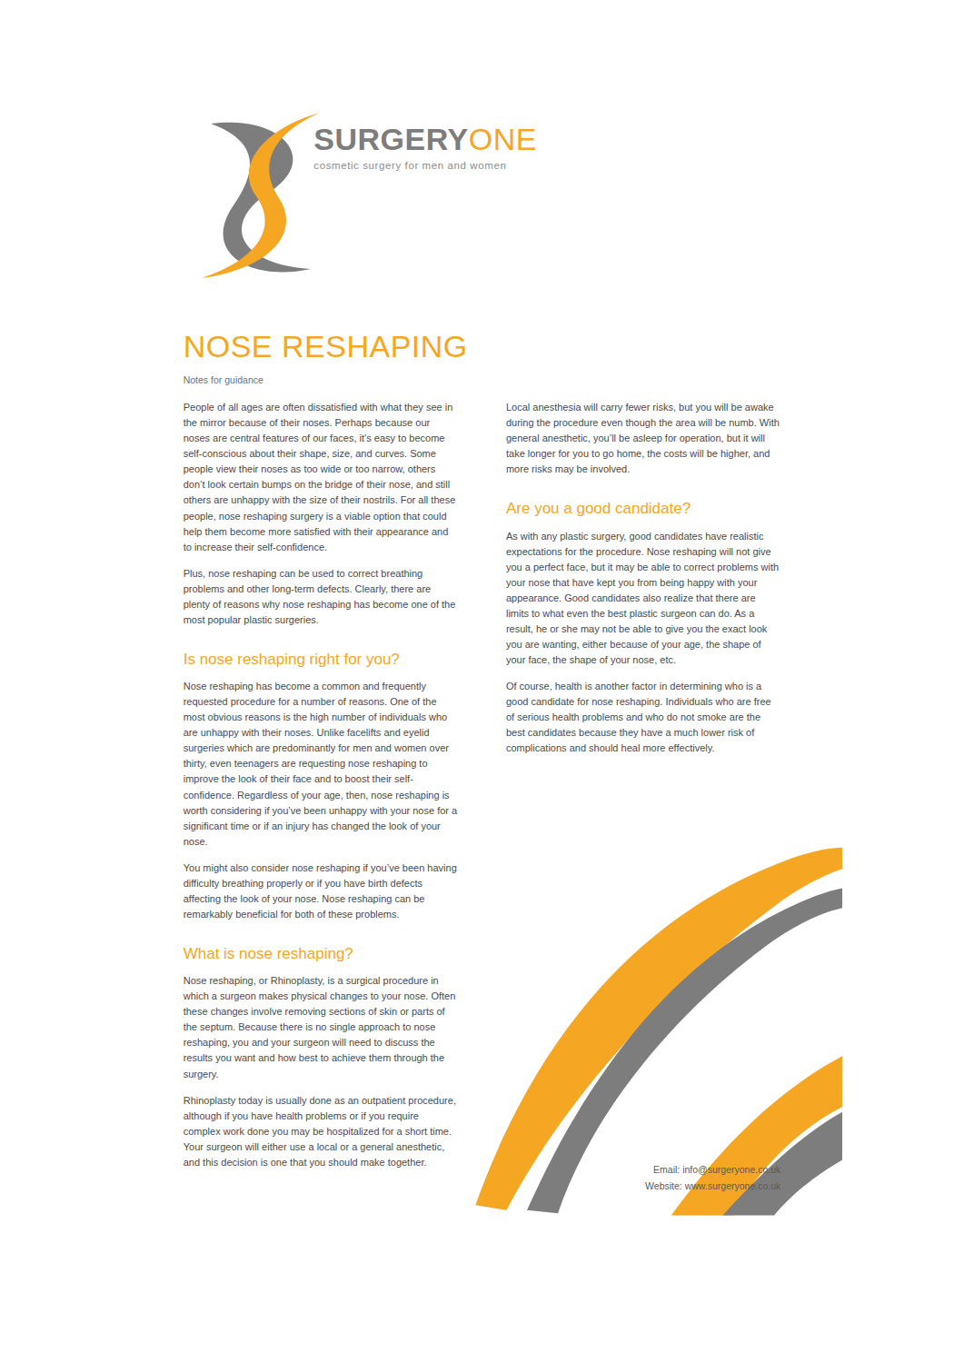SURGERY ONE
cosmetic surgery for men and women
NOSE RESHAPING
Notes for guidance
People of all ages are often dissatisfied with what they see in the mirror because of their noses. Perhaps because our noses are central features of our faces, it’s easy to become self-conscious about their shape, size, and curves. Some people view their noses as too wide or too narrow, others don’t look certain bumps on the bridge of their nose, and still others are unhappy with the size of their nostrils. For all these people, nose reshaping surgery is a viable option that could help them become more satisfied with their appearance and to increase their self-confidence.
Plus, nose reshaping can be used to correct breathing problems and other long-term defects. Clearly, there are plenty of reasons why nose reshaping has become one of the most popular plastic surgeries.
Is nose reshaping right for you?
Nose reshaping has become a common and frequently requested procedure for a number of reasons. One of the most obvious reasons is the high number of individuals who are unhappy with their noses. Unlike facelifts and eyelid surgeries which are predominantly for men and women over thirty, even teenagers are requesting nose reshaping to improve the look of their face and to boost their self-confidence. Regardless of your age, then, nose reshaping is worth considering if you’ve been unhappy with your nose for a significant time or if an injury has changed the look of your nose.
You might also consider nose reshaping if you’ve been having difficulty breathing properly or if you have birth defects affecting the look of your nose. Nose reshaping can be remarkably beneficial for both of these problems.
What is nose reshaping?
Nose reshaping, or Rhinoplasty, is a surgical procedure in which a surgeon makes physical changes to your nose. Often these changes involve removing sections of skin or parts of the septum. Because there is no single approach to nose reshaping, you and your surgeon will need to discuss the results you want and how best to achieve them through the surgery.
Rhinoplasty today is usually done as an outpatient procedure, although if you have health problems or if you require complex work done you may be hospitalized for a short time. Your surgeon will either use a local or a general anesthetic, and this decision is one that you should make together.
Local anesthesia will carry fewer risks, but you will be awake during the procedure even though the area will be numb. With general anesthetic, you’ll be asleep for operation, but it will take longer for you to go home, the costs will be higher, and more risks may be involved.
Are you a good candidate?
As with any plastic surgery, good candidates have realistic expectations for the procedure. Nose reshaping will not give you a perfect face, but it may be able to correct problems with your nose that have kept you from being happy with your appearance. Good candidates also realize that there are limits to what even the best plastic surgeon can do. As a result, he or she may not be able to give you the exact look you are wanting, either because of your age, the shape of your face, the shape of your nose, etc.
Of course, health is another factor in determining who is a good candidate for nose reshaping. Individuals who are free of serious health problems and who do not smoke are the best candidates because they have a much lower risk of complications and should heal more effectively.
Email: info@surgeryone.co.uk
Website: www.surgeryone.co.uk